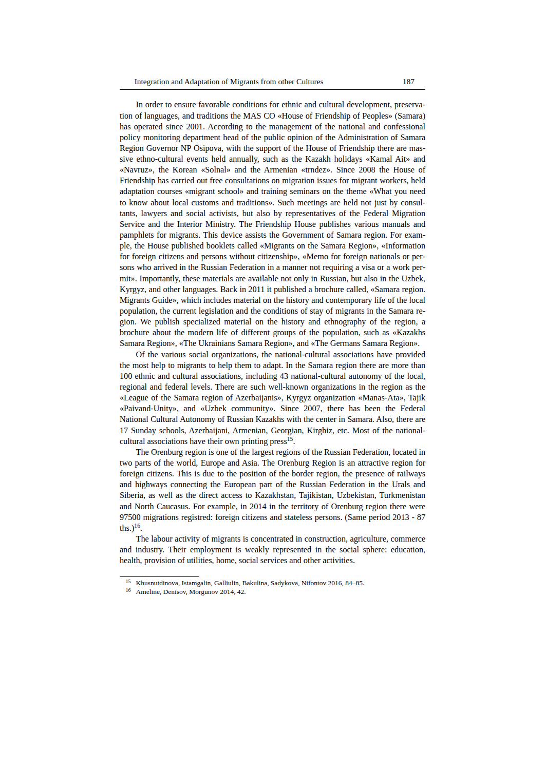Integration and Adaptation of Migrants from other Cultures 187
In order to ensure favorable conditions for ethnic and cultural development, preservation of languages, and traditions the MAS CO «House of Friendship of Peoples» (Samara) has operated since 2001. According to the management of the national and confessional policy monitoring department head of the public opinion of the Administration of Samara Region Governor NP Osipova, with the support of the House of Friendship there are massive ethno-cultural events held annually, such as the Kazakh holidays «Kamal Ait» and «Navruz», the Korean «Solnal» and the Armenian «trndez». Since 2008 the House of Friendship has carried out free consultations on migration issues for migrant workers, held adaptation courses «migrant school» and training seminars on the theme «What you need to know about local customs and traditions». Such meetings are held not just by consultants, lawyers and social activists, but also by representatives of the Federal Migration Service and the Interior Ministry. The Friendship House publishes various manuals and pamphlets for migrants. This device assists the Government of Samara region. For example, the House published booklets called «Migrants on the Samara Region», «Information for foreign citizens and persons without citizenship», «Memo for foreign nationals or persons who arrived in the Russian Federation in a manner not requiring a visa or a work permit». Importantly, these materials are available not only in Russian, but also in the Uzbek, Kyrgyz, and other languages. Back in 2011 it published a brochure called, «Samara region. Migrants Guide», which includes material on the history and contemporary life of the local population, the current legislation and the conditions of stay of migrants in the Samara region. We publish specialized material on the history and ethnography of the region, a brochure about the modern life of different groups of the population, such as «Kazakhs Samara Region», «The Ukrainians Samara Region», and «The Germans Samara Region».
Of the various social organizations, the national-cultural associations have provided the most help to migrants to help them to adapt. In the Samara region there are more than 100 ethnic and cultural associations, including 43 national-cultural autonomy of the local, regional and federal levels. There are such well-known organizations in the region as the «League of the Samara region of Azerbaijanis», Kyrgyz organization «Manas-Ata», Tajik «Paivand-Unity», and «Uzbek community». Since 2007, there has been the Federal National Cultural Autonomy of Russian Kazakhs with the center in Samara. Also, there are 17 Sunday schools, Azerbaijani, Armenian, Georgian, Kirghiz, etc. Most of the national-cultural associations have their own printing press15.
The Orenburg region is one of the largest regions of the Russian Federation, located in two parts of the world, Europe and Asia. The Orenburg Region is an attractive region for foreign citizens. This is due to the position of the border region, the presence of railways and highways connecting the European part of the Russian Federation in the Urals and Siberia, as well as the direct access to Kazakhstan, Tajikistan, Uzbekistan, Turkmenistan and North Caucasus. For example, in 2014 in the territory of Orenburg region there were 97500 migrations registred: foreign citizens and stateless persons. (Same period 2013 - 87 ths.)16.
The labour activity of migrants is concentrated in construction, agriculture, commerce and industry. Their employment is weakly represented in the social sphere: education, health, provision of utilities, home, social services and other activities.
15Khusnutdinova, Istamgalin, Galliulin, Bakulina, Sadykova, Nifontov 2016, 84–85.
16Ameline, Denisov, Morgunov 2014, 42.